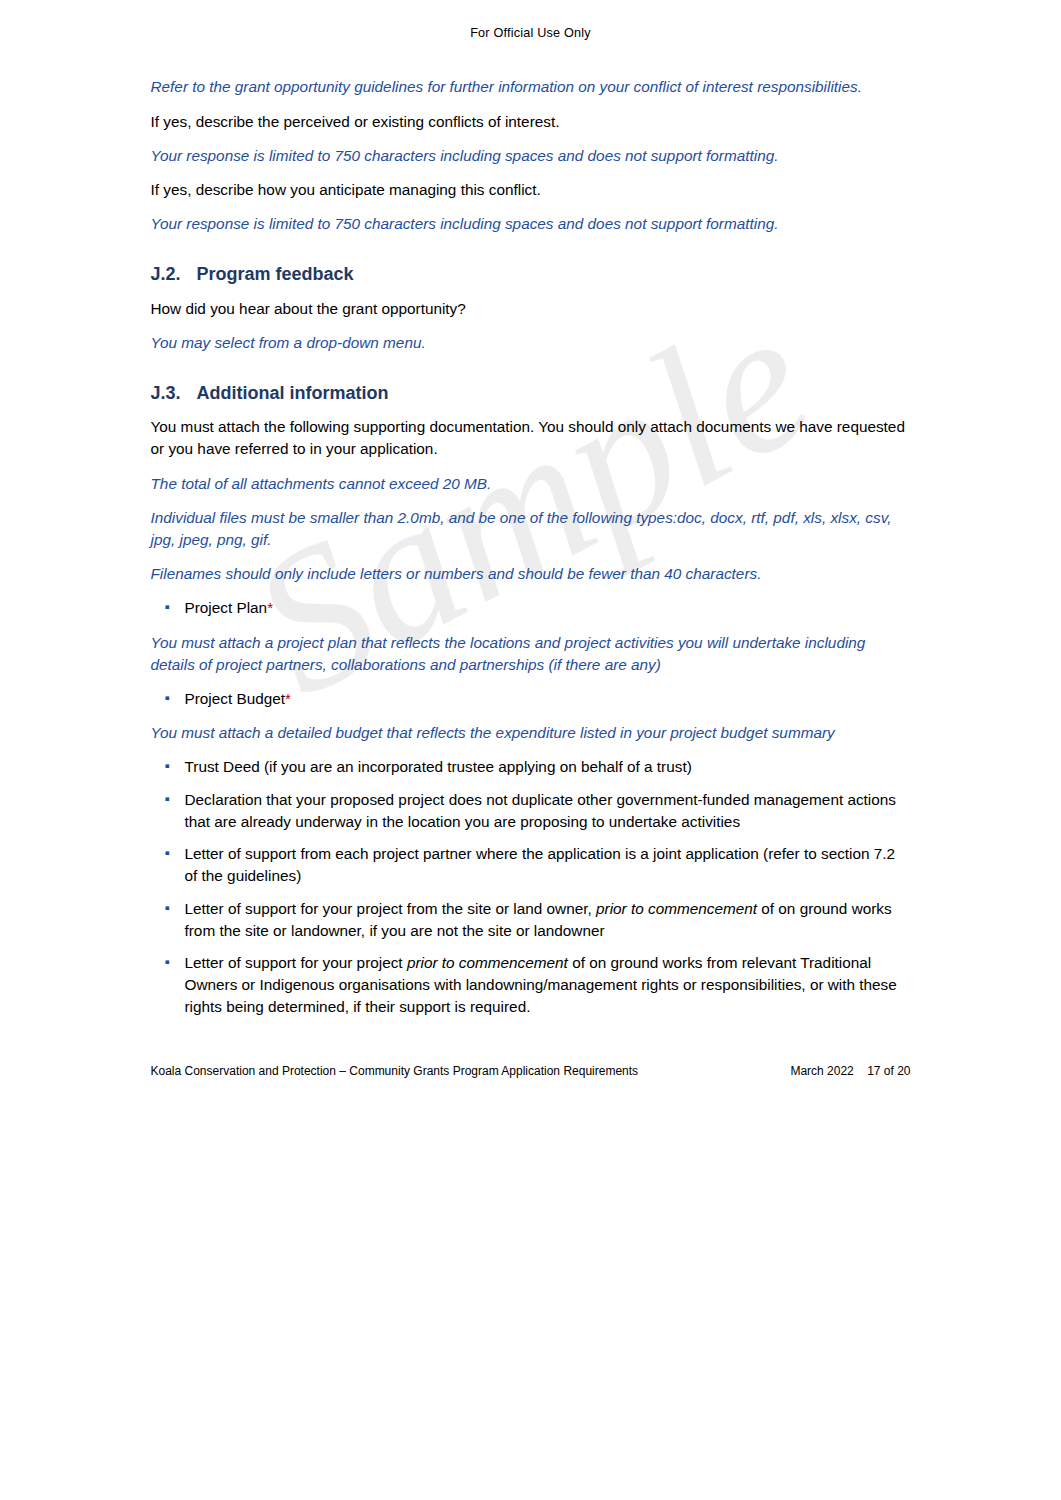Sample
For Official Use Only
Refer to the grant opportunity guidelines for further information on your conflict of interest responsibilities.
If yes, describe the perceived or existing conflicts of interest.
Your response is limited to 750 characters including spaces and does not support formatting.
If yes, describe how you anticipate managing this conflict.
Your response is limited to 750 characters including spaces and does not support formatting.
J.2. Program feedback
How did you hear about the grant opportunity?
You may select from a drop-down menu.
J.3. Additional information
You must attach the following supporting documentation. You should only attach documents we have requested or you have referred to in your application.
The total of all attachments cannot exceed 20 MB.
Individual files must be smaller than 2.0mb, and be one of the following types:doc, docx, rtf, pdf, xls, xlsx, csv, jpg, jpeg, png, gif.
Filenames should only include letters or numbers and should be fewer than 40 characters.
Project Plan*
You must attach a project plan that reflects the locations and project activities you will undertake including details of project partners, collaborations and partnerships (if there are any)
Project Budget*
You must attach a detailed budget that reflects the expenditure listed in your project budget summary
Trust Deed (if you are an incorporated trustee applying on behalf of a trust)
Declaration that your proposed project does not duplicate other government-funded management actions that are already underway in the location you are proposing to undertake activities
Letter of support from each project partner where the application is a joint application (refer to section 7.2 of the guidelines)
Letter of support for your project from the site or land owner, prior to commencement of on ground works from the site or landowner, if you are not the site or landowner
Letter of support for your project prior to commencement of on ground works from relevant Traditional Owners or Indigenous organisations with landowning/management rights or responsibilities, or with these rights being determined, if their support is required.
Koala Conservation and Protection – Community Grants Program Application Requirements
March 2022 17 of 20